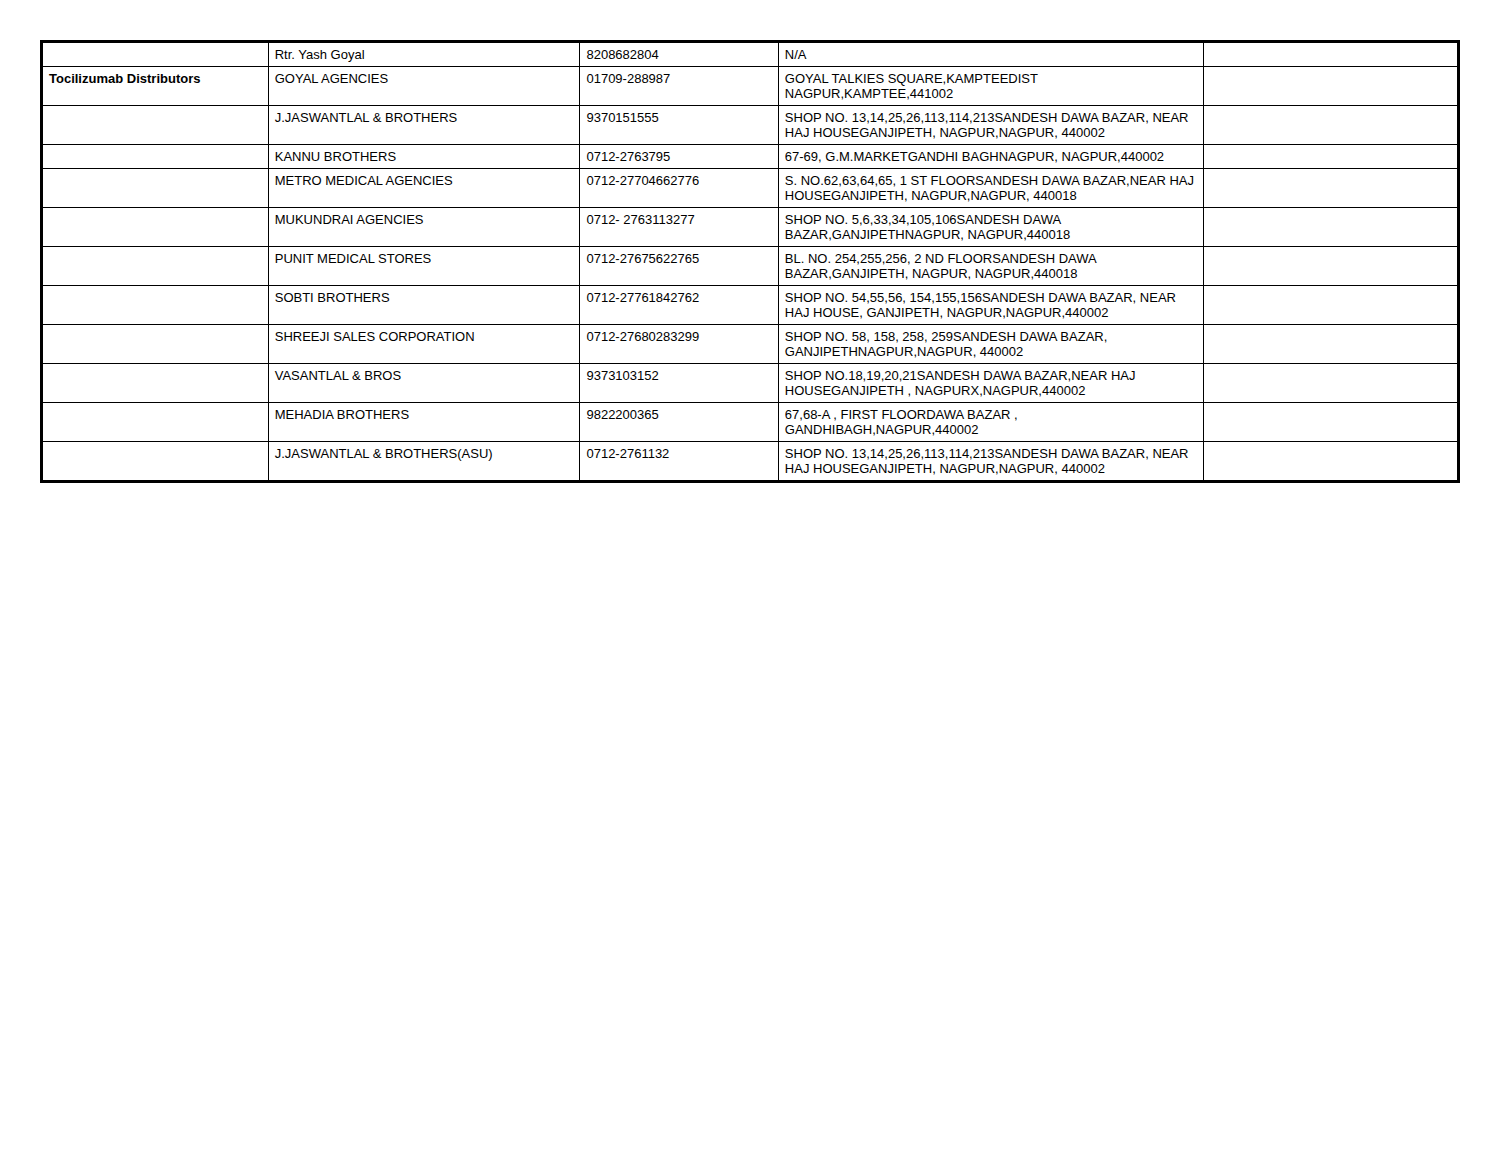| | Rtr. Yash Goyal | 8208682804 | N/A | |
| Tocilizumab Distributors | GOYAL AGENCIES | 01709-288987 | GOYAL TALKIES SQUARE,KAMPTEEDIST NAGPUR,KAMPTEE,441002 | |
| | J.JASWANTLAL & BROTHERS | 9370151555 | SHOP NO. 13,14,25,26,113,114,213SANDESH DAWA BAZAR, NEAR HAJ HOUSEGANJIPETH, NAGPUR,NAGPUR, 440002 | |
| | KANNU BROTHERS | 0712-2763795 | 67-69, G.M.MARKETGANDHI BAGHNAGPUR, NAGPUR,440002 | |
| | METRO MEDICAL AGENCIES | 0712-27704662776 | S. NO.62,63,64,65, 1 ST FLOORSANDESH DAWA BAZAR,NEAR HAJ HOUSEGANJIPETH, NAGPUR,NAGPUR, 440018 | |
| | MUKUNDRAI AGENCIES | 0712- 2763113277 | SHOP NO. 5,6,33,34,105,106SANDESH DAWA BAZAR,GANJIPETHNAGPUR, NAGPUR,440018 | |
| | PUNIT MEDICAL STORES | 0712-27675622765 | BL. NO. 254,255,256, 2 ND FLOORSANDESH DAWA BAZAR,GANJIPETH, NAGPUR, NAGPUR,440018 | |
| | SOBTI BROTHERS | 0712-27761842762 | SHOP NO. 54,55,56, 154,155,156SANDESH DAWA BAZAR, NEAR HAJ HOUSE, GANJIPETH, NAGPUR,NAGPUR,440002 | |
| | SHREEJI SALES CORPORATION | 0712-27680283299 | SHOP NO. 58, 158, 258, 259SANDESH DAWA BAZAR, GANJIPETHNAGPUR,NAGPUR, 440002 | |
| | VASANTLAL & BROS | 9373103152 | SHOP NO.18,19,20,21SANDESH DAWA BAZAR,NEAR HAJ HOUSEGANJIPETH , NAGPURX,NAGPUR,440002 | |
| | MEHADIA BROTHERS | 9822200365 | 67,68-A , FIRST FLOORDAWA BAZAR , GANDHIBAGH,NAGPUR,440002 | |
| | J.JASWANTLAL & BROTHERS(ASU) | 0712-2761132 | SHOP NO. 13,14,25,26,113,114,213SANDESH DAWA BAZAR, NEAR HAJ HOUSEGANJIPETH, NAGPUR,NAGPUR, 440002 | |